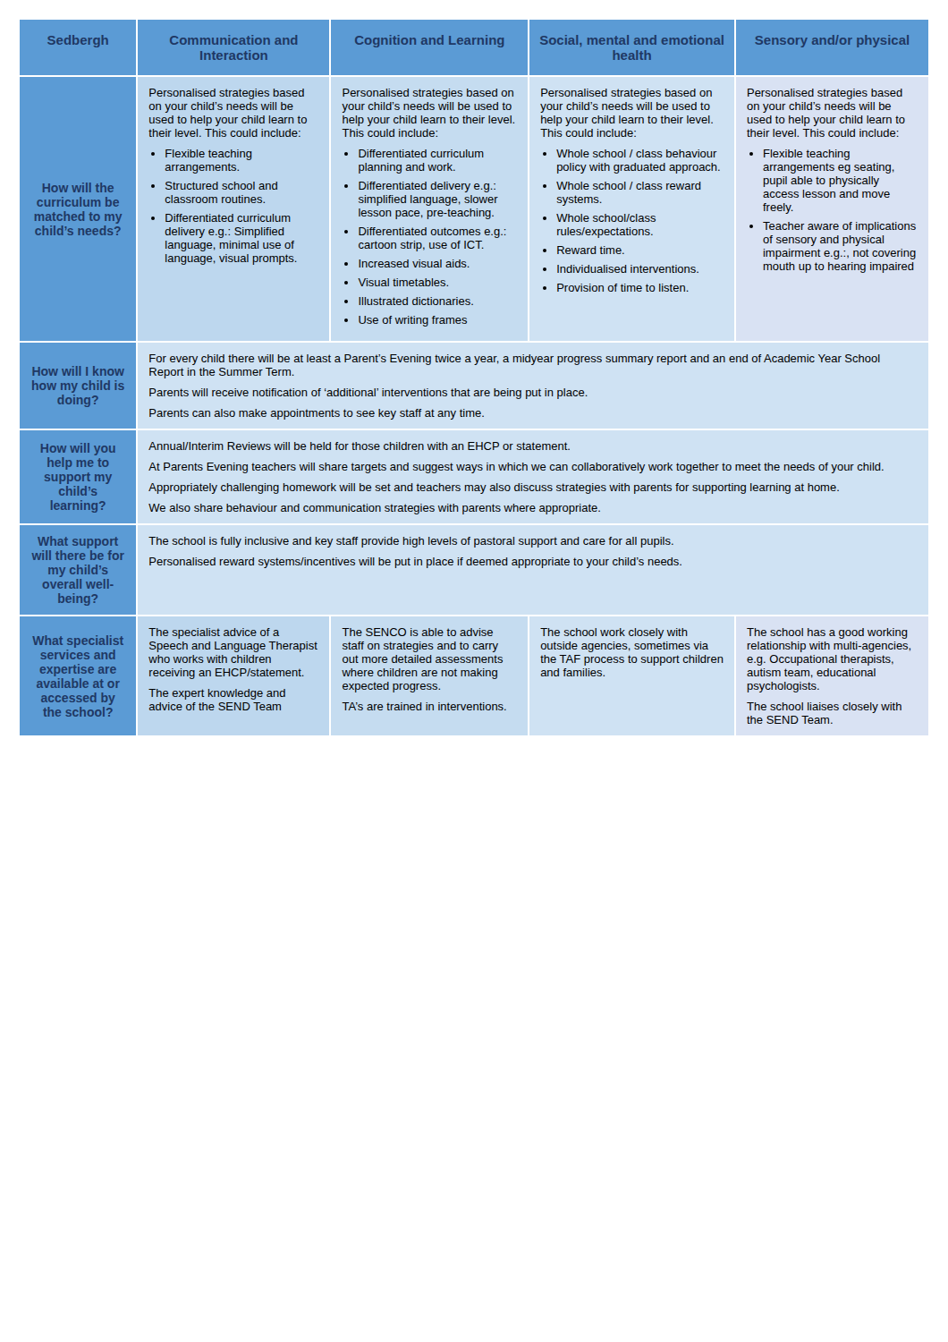| Sedbergh | Communication and Interaction | Cognition and Learning | Social, mental and emotional health | Sensory and/or physical |
| --- | --- | --- | --- | --- |
| How will the curriculum be matched to my child’s needs? | Personalised strategies based on your child’s needs will be used to help your child learn to their level. This could include: Flexible teaching arrangements. Structured school and classroom routines. Differentiated curriculum delivery e.g.: Simplified language, minimal use of language, visual prompts. | Personalised strategies based on your child’s needs will be used to help your child learn to their level. This could include: Differentiated curriculum planning and work. Differentiated delivery e.g.: simplified language, slower lesson pace, pre-teaching. Differentiated outcomes e.g.: cartoon strip, use of ICT. Increased visual aids. Visual timetables. Illustrated dictionaries. Use of writing frames | Personalised strategies based on your child’s needs will be used to help your child learn to their level. This could include: Whole school / class behaviour policy with graduated approach. Whole school / class reward systems. Whole school/class rules/expectations. Reward time. Individualised interventions. Provision of time to listen. | Personalised strategies based on your child’s needs will be used to help your child learn to their level. This could include: Flexible teaching arrangements eg seating, pupil able to physically access lesson and move freely. Teacher aware of implications of sensory and physical impairment e.g.:, not covering mouth up to hearing impaired |
| How will I know how my child is doing? | For every child there will be at least a Parent’s Evening twice a year, a midyear progress summary report and an end of Academic Year School Report in the Summer Term. Parents will receive notification of ‘additional’ interventions that are being put in place. Parents can also make appointments to see key staff at any time. |
| How will you help me to support my child’s learning? | Annual/Interim Reviews will be held for those children with an EHCP or statement. At Parents Evening teachers will share targets and suggest ways in which we can collaboratively work together to meet the needs of your child. Appropriately challenging homework will be set and teachers may also discuss strategies with parents for supporting learning at home. We also share behaviour and communication strategies with parents where appropriate. |
| What support will there be for my child’s overall well-being? | The school is fully inclusive and key staff provide high levels of pastoral support and care for all pupils. Personalised reward systems/incentives will be put in place if deemed appropriate to your child’s needs. |
| What specialist services and expertise are available at or accessed by the school? | The specialist advice of a Speech and Language Therapist who works with children receiving an EHCP/statement. The expert knowledge and advice of the SEND Team | The SENCO is able to advise staff on strategies and to carry out more detailed assessments where children are not making expected progress. TA’s are trained in interventions. | The school work closely with outside agencies, sometimes via the TAF process to support children and families. | The school has a good working relationship with multi-agencies, e.g. Occupational therapists, autism team, educational psychologists. The school liaises closely with the SEND Team. |